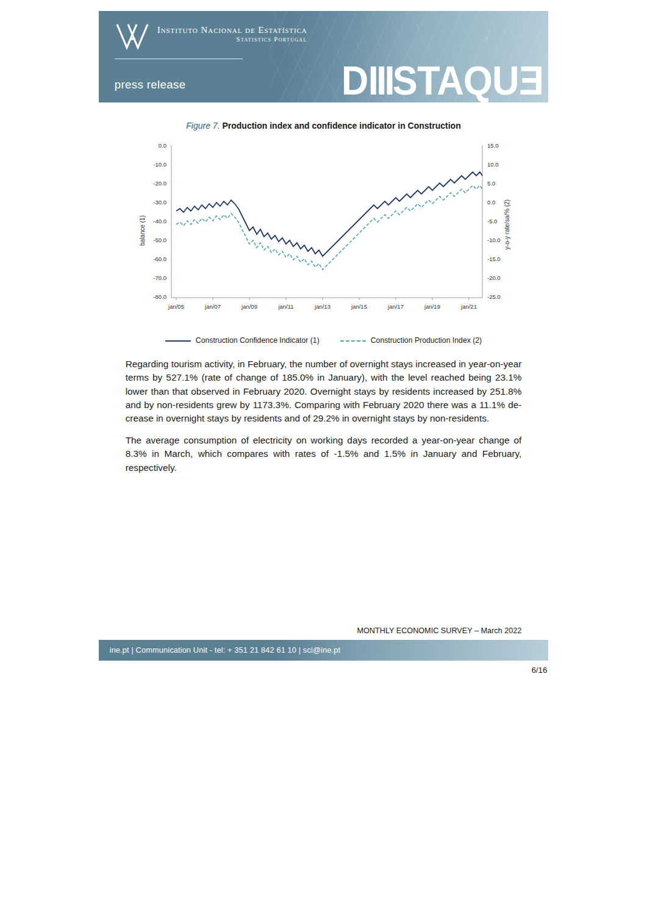Instituto Nacional de Estatística Statistics Portugal
press release
DIIISTAQUƎ
Figure 7. Production index and confidence indicator in Construction
0.0 -10.0 -20.0 -30.0 -40.0 -50.0 -60.0 -70.0 -80.0 15.0 10.0 5.0 0.0 -5.0 -10.0 -15.0 -20.0 -25.0 balance (1) y-o-y rate/sa/% (2) jan/05 jan/07 jan/09 jan/11 jan/13 jan/15 jan/17 jan/19 jan/21
Construction Confidence Indicator (1)
Construction Production Index (2)
Regarding tourism activity, in February, the number of overnight stays increased in year-on-year terms by 527.1% (rate of change of 185.0% in January), with the level reached being 23.1% lower than that observed in February 2020. Overnight stays by residents increased by 251.8% and by non-residents grew by 1173.3%. Comparing with February 2020 there was a 11.1% decrease in overnight stays by residents and of 29.2% in overnight stays by non-residents.
The average consumption of electricity on working days recorded a year-on-year change of 8.3% in March, which compares with rates of -1.5% and 1.5% in January and February, respectively.
MONTHLY ECONOMIC SURVEY – March 2022
ine.pt | Communication Unit - tel: + 351 21 842 61 10 | sci@ine.pt
6/16